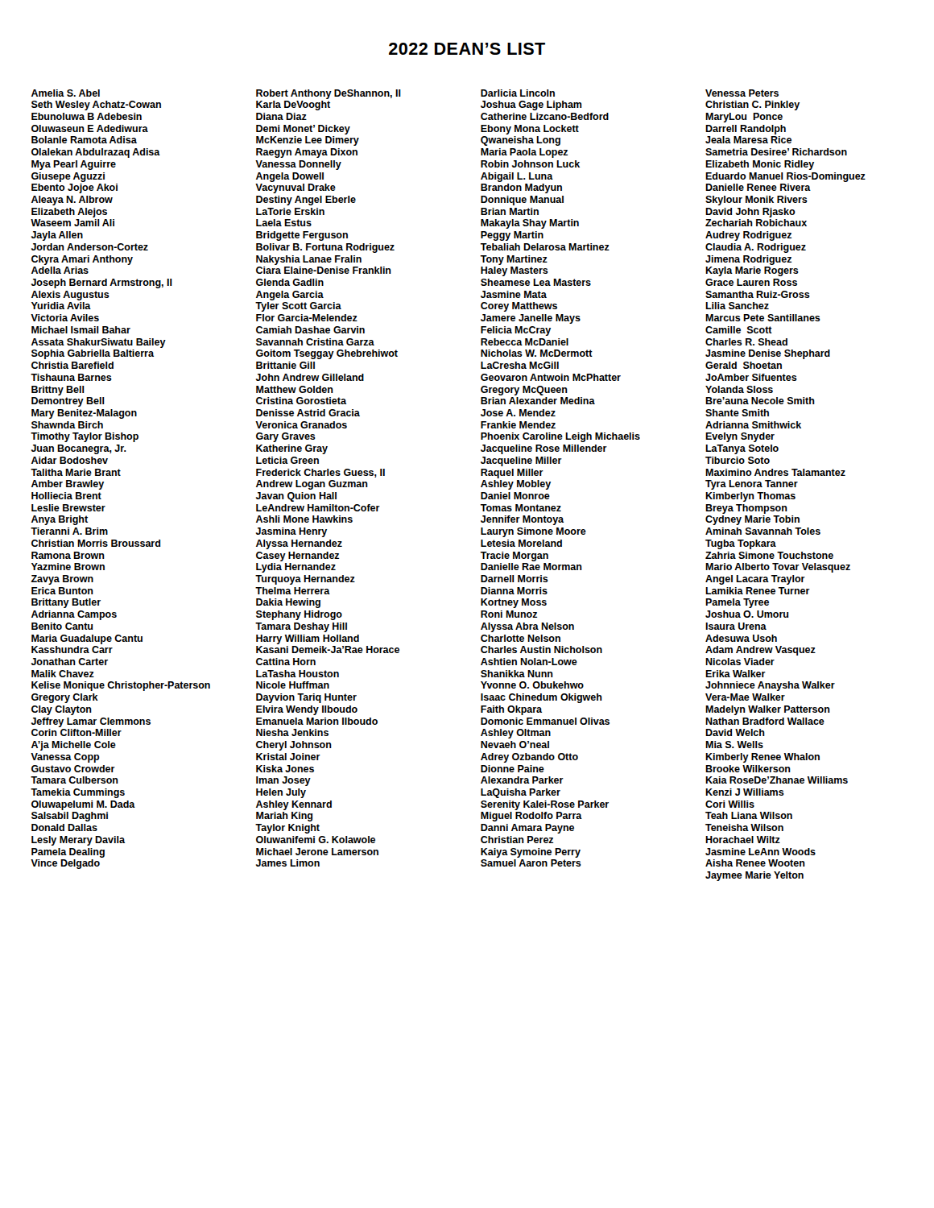2022 DEAN’S LIST
Amelia S. Abel
Seth Wesley Achatz-Cowan
Ebunoluwa B Adebesin
Oluwaseun E Adediwura
Bolanle Ramota Adisa
Olalekan Abdulrazaq Adisa
Mya Pearl Aguirre
Giusepe Aguzzi
Ebento Jojoe Akoi
Aleaya N. Albrow
Elizabeth Alejos
Waseem Jamil Ali
Jayla Allen
Jordan Anderson-Cortez
Ckyra Amari Anthony
Adella Arias
Joseph Bernard Armstrong, II
Alexis Augustus
Yuridia Avila
Victoria Aviles
Michael Ismail Bahar
Assata ShakurSiwatu Bailey
Sophia Gabriella Baltierra
Christia Barefield
Tishauna Barnes
Brittny Bell
Demontrey Bell
Mary Benitez-Malagon
Shawnda Birch
Timothy Taylor Bishop
Juan Bocanegra, Jr.
Aidar Bodoshev
Talitha Marie Brant
Amber Brawley
Holliecia Brent
Leslie Brewster
Anya Bright
Tieranni A. Brim
Christian Morris Broussard
Ramona Brown
Yazmine Brown
Zavya Brown
Erica Bunton
Brittany Butler
Adrianna Campos
Benito Cantu
Maria Guadalupe Cantu
Kasshundra Carr
Jonathan Carter
Malik Chavez
Kelise Monique Christopher-Paterson
Gregory Clark
Clay Clayton
Jeffrey Lamar Clemmons
Corin Clifton-Miller
A’ja Michelle Cole
Vanessa Copp
Gustavo Crowder
Tamara Culberson
Tamekia Cummings
Oluwapelumi M. Dada
Salsabil Daghmi
Donald Dallas
Lesly Merary Davila
Pamela Dealing
Vince Delgado
Robert Anthony DeShannon, II
Karla DeVooght
Diana Diaz
Demi Monet’ Dickey
McKenzie Lee Dimery
Raegyn Amaya Dixon
Vanessa Donnelly
Angela Dowell
Vacynuval Drake
Destiny Angel Eberle
LaTorie Erskin
Laela Estus
Bridgette Ferguson
Bolivar B. Fortuna Rodriguez
Nakyshia Lanae Fralin
Ciara Elaine-Denise Franklin
Glenda Gadlin
Angela Garcia
Tyler Scott Garcia
Flor Garcia-Melendez
Camiah Dashae Garvin
Savannah Cristina Garza
Goitom Tseggay Ghebrehiwot
Brittanie Gill
John Andrew Gilleland
Matthew Golden
Cristina Gorostieta
Denisse Astrid Gracia
Veronica Granados
Gary Graves
Katherine Gray
Leticia Green
Frederick Charles Guess, II
Andrew Logan Guzman
Javan Quion Hall
LeAndrew Hamilton-Cofer
Ashli Mone Hawkins
Jasmina Henry
Alyssa Hernandez
Casey Hernandez
Lydia Hernandez
Turquoya Hernandez
Thelma Herrera
Dakia Hewing
Stephany Hidrogo
Tamara Deshay Hill
Harry William Holland
Kasani Demeik-Ja’Rae Horace
Cattina Horn
LaTasha Houston
Nicole Huffman
Dayvion Tariq Hunter
Elvira Wendy Ilboudo
Emanuela Marion Ilboudo
Niesha Jenkins
Cheryl Johnson
Kristal Joiner
Kiska Jones
Iman Josey
Helen July
Ashley Kennard
Mariah King
Taylor Knight
Oluwanifemi G. Kolawole
Michael Jerone Lamerson
James Limon
Darlicia Lincoln
Joshua Gage Lipham
Catherine Lizcano-Bedford
Ebony Mona Lockett
Qwaneisha Long
Maria Paola Lopez
Robin Johnson Luck
Abigail L. Luna
Brandon Madyun
Donnique Manual
Brian Martin
Makayla Shay Martin
Peggy Martin
Tebaliah Delarosa Martinez
Tony Martinez
Haley Masters
Sheamese Lea Masters
Jasmine Mata
Corey Matthews
Jamere Janelle Mays
Felicia McCray
Rebecca McDaniel
Nicholas W. McDermott
LaCresha McGill
Geovaron Antwoin McPhatter
Gregory McQueen
Brian Alexander Medina
Jose A. Mendez
Frankie Mendez
Phoenix Caroline Leigh Michaelis
Jacqueline Rose Millender
Jacqueline Miller
Raquel Miller
Ashley Mobley
Daniel Monroe
Tomas Montanez
Jennifer Montoya
Lauryn Simone Moore
Letesia Moreland
Tracie Morgan
Danielle Rae Morman
Darnell Morris
Dianna Morris
Kortney Moss
Roni Munoz
Alyssa Abra Nelson
Charlotte Nelson
Charles Austin Nicholson
Ashtien Nolan-Lowe
Shanikka Nunn
Yvonne O. Obukehwo
Isaac Chinedum Okigweh
Faith Okpara
Domonic Emmanuel Olivas
Ashley Oltman
Nevaeh O’neal
Adrey Ozbando Otto
Dionne Paine
Alexandra Parker
LaQuisha Parker
Serenity Kalei-Rose Parker
Miguel Rodolfo Parra
Danni Amara Payne
Christian Perez
Kaiya Symoine Perry
Samuel Aaron Peters
Venessa Peters
Christian C. Pinkley
MaryLou Ponce
Darrell Randolph
Jeala Maresa Rice
Sametria Desiree’ Richardson
Elizabeth Monic Ridley
Eduardo Manuel Rios-Dominguez
Danielle Renee Rivera
Skylour Monik Rivers
David John Rjasko
Zechariah Robichaux
Audrey Rodriguez
Claudia A. Rodriguez
Jimena Rodriguez
Kayla Marie Rogers
Grace Lauren Ross
Samantha Ruiz-Gross
Lilia Sanchez
Marcus Pete Santillanes
Camille Scott
Charles R. Shead
Jasmine Denise Shephard
Gerald Shoetan
JoAmber Sifuentes
Yolanda Sloss
Bre’auna Necole Smith
Shante Smith
Adrianna Smithwick
Evelyn Snyder
LaTanya Sotelo
Tiburcio Soto
Maximino Andres Talamantez
Tyra Lenora Tanner
Kimberlyn Thomas
Breya Thompson
Cydney Marie Tobin
Aminah Savannah Toles
Tugba Topkara
Zahria Simone Touchstone
Mario Alberto Tovar Velasquez
Angel Lacara Traylor
Lamikia Renee Turner
Pamela Tyree
Joshua O. Umoru
Isaura Urena
Adesuwa Usoh
Adam Andrew Vasquez
Nicolas Viader
Erika Walker
Johnniece Anaysha Walker
Vera-Mae Walker
Madelyn Walker Patterson
Nathan Bradford Wallace
David Welch
Mia S. Wells
Kimberly Renee Whalon
Brooke Wilkerson
Kaia RoseDe’Zhanae Williams
Kenzi J Williams
Cori Willis
Teah Liana Wilson
Teneisha Wilson
Horachael Wiltz
Jasmine LeAnn Woods
Aisha Renee Wooten
Jaymee Marie Yelton